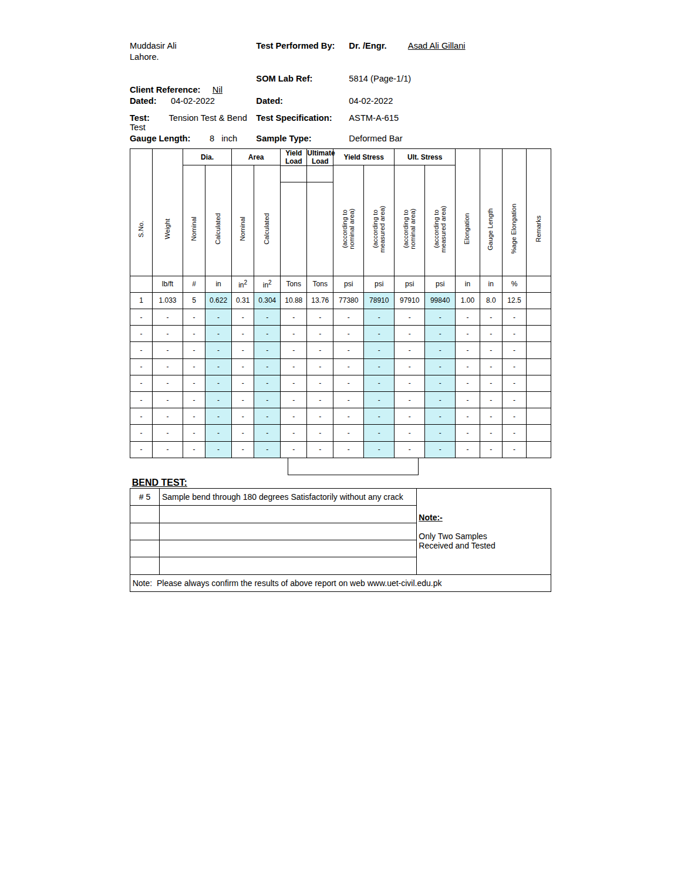| Muddasir Ali | Test Performed By: | Dr. /Engr. | Asad Ali Gillani |
| Lahore. | | | |
| | SOM Lab Ref: | 5814 (Page-1/1) |
| Client Reference: Nil | | |
| Dated: 04-02-2022 | Dated: | 04-02-2022 |
| Test: Tension Test & Bend Test | Test Specification: | ASTM-A-615 |
| Gauge Length: 8 inch | Sample Type: | Deformed Bar |
| | | Dia. | Area | Yield Load | Ultimate Load | Yield Stress | Ult. Stress | | | | |
| --- | --- | --- | --- | --- | --- | --- | --- | --- | --- | --- | --- |
| S.No. | Weight | Nominal | Calculated | Nominal | Calculated | | | (according to nominal area) | (according to measured area) | (according to nominal area) | (according to measured area) | Elongation | Gauge Length | %age Elongation | Remarks |
| | lb/ft | # | in | in 2 | in 2 | Tons | Tons | psi | psi | psi | psi | in | in | % | |
| 1 | 1.033 | 5 | 0.622 | 0.31 | 0.304 | 10.88 | 13.76 | 77380 | 78910 | 97910 | 99840 | 1.00 | 8.0 | 12.5 | |
| - | - | - | - | - | - | - | - | - | - | - | - | - | - | - | |
| - | - | - | - | - | - | - | - | - | - | - | - | - | - | - | |
| - | - | - | - | - | - | - | - | - | - | - | - | - | - | - | |
| - | - | - | - | - | - | - | - | - | - | - | - | - | - | - | |
| - | - | - | - | - | - | - | - | - | - | - | - | - | - | - | |
| - | - | - | - | - | - | - | - | - | - | - | - | - | - | - | |
| - | - | - | - | - | - | - | - | - | - | - | - | - | - | - | |
| - | - | - | - | - | - | - | - | - | - | - | - | - | - | - | |
| - | - | - | - | - | - | - | - | - | - | - | - | - | - | - | |
BEND TEST:
| # 5 | Sample bend through 180 degrees Satisfactorily without any crack | Note:- Only Two Samples Received and Tested |
| Note: Please always confirm the results of above report on web www.uet-civil.edu.pk |